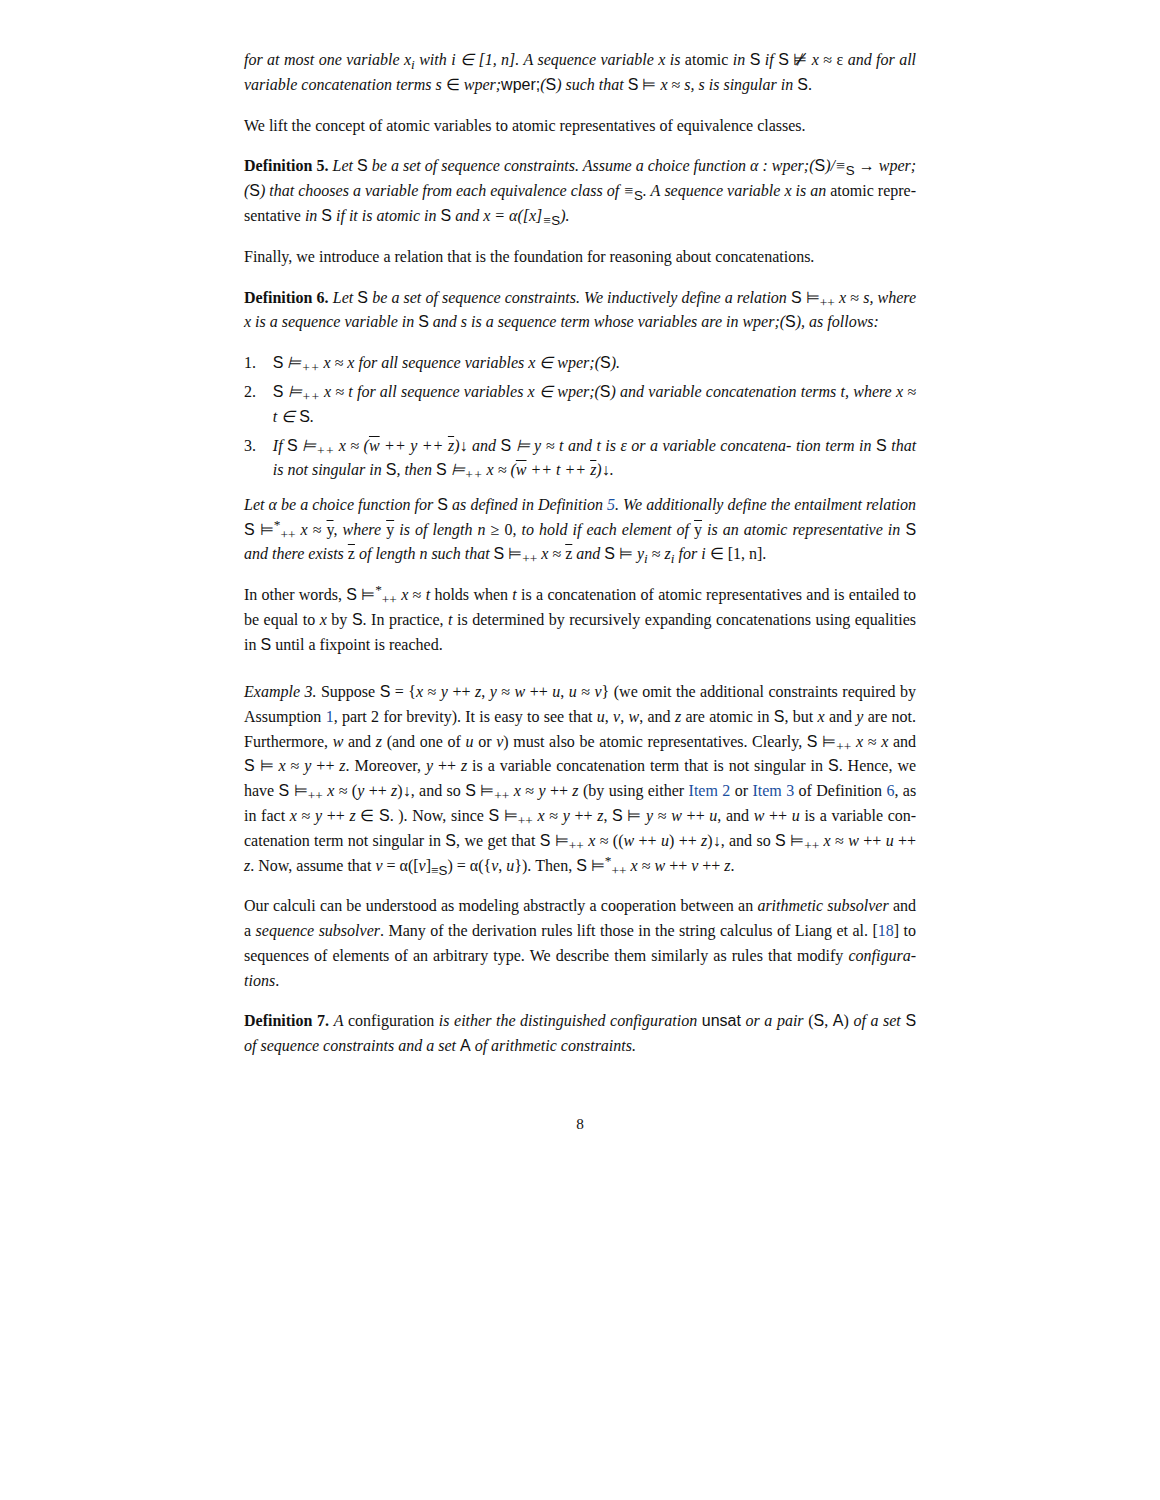for at most one variable xi with i ∈ [1, n]. A sequence variable x is atomic in S if S ⊭̸ x ≈ ε and for all variable concatenation terms s ∈ wper; wper;(S) such that S ⊨ x ≈ s, s is singular in S.
We lift the concept of atomic variables to atomic representatives of equivalence classes.
Definition 5. Let S be a set of sequence constraints. Assume a choice function α : wper;(S)/≡S → wper;(S) that chooses a variable from each equivalence class of ≡S. A sequence variable x is an atomic representative in S if it is atomic in S and x = α([x]≡S).
Finally, we introduce a relation that is the foundation for reasoning about concatenations.
Definition 6. Let S be a set of sequence constraints. We inductively define a relation S ⊨++ x ≈ s, where x is a sequence variable in S and s is a sequence term whose variables are in wper;(S), as follows:
S ⊨++ x ≈ x for all sequence variables x ∈ wper;(S).
S ⊨++ x ≈ t for all sequence variables x ∈ wper;(S) and variable concatenation terms t, where x ≈ t ∈ S.
If S ⊨++ x ≈ (w ++ y ++ z)↓ and S ⊨ y ≈ t and t is ε or a variable concatena- tion term in S that is not singular in S, then S ⊨++ x ≈ (w ++ t ++ z)↓.
Let α be a choice function for S as defined in Definition 5. We additionally define the entailment relation S ⊨*++ x ≈ y, where y is of length n ≥ 0, to hold if each element of y is an atomic representative in S and there exists z of length n such that S ⊨++ x ≈ z and S ⊨ yi ≈ zi for i ∈ [1, n].
In other words, S ⊨*++ x ≈ t holds when t is a concatenation of atomic representatives and is entailed to be equal to x by S. In practice, t is determined by recursively expanding concatenations using equalities in S until a fixpoint is reached.
Example 3. Suppose S = {x ≈ y ++ z, y ≈ w ++ u, u ≈ v} (we omit the additional constraints required by Assumption 1, part 2 for brevity). It is easy to see that u, v, w, and z are atomic in S, but x and y are not. Furthermore, w and z (and one of u or v) must also be atomic representatives. Clearly, S ⊨++ x ≈ x and S ⊨ x ≈ y ++ z. Moreover, y ++ z is a variable concatenation term that is not singular in S. Hence, we have S ⊨++ x ≈ (y ++ z)↓, and so S ⊨++ x ≈ y ++ z (by using either Item 2 or Item 3 of Definition 6, as in fact x ≈ y ++ z ∈ S. ). Now, since S ⊨++ x ≈ y ++ z, S ⊨ y ≈ w ++ u, and w ++ u is a variable concatenation term not singular in S, we get that S ⊨++ x ≈ ((w ++ u) ++ z)↓, and so S ⊨++ x ≈ w ++ u ++ z. Now, assume that v = α([v]≡S) = α({v, u}). Then, S ⊨*++ x ≈ w ++ v ++ z.
Our calculi can be understood as modeling abstractly a cooperation between an arithmetic subsolver and a sequence subsolver. Many of the derivation rules lift those in the string calculus of Liang et al. [18] to sequences of elements of an arbitrary type. We describe them similarly as rules that modify configurations.
Definition 7. A configuration is either the distinguished configuration unsat or a pair (S, A) of a set S of sequence constraints and a set A of arithmetic constraints.
8